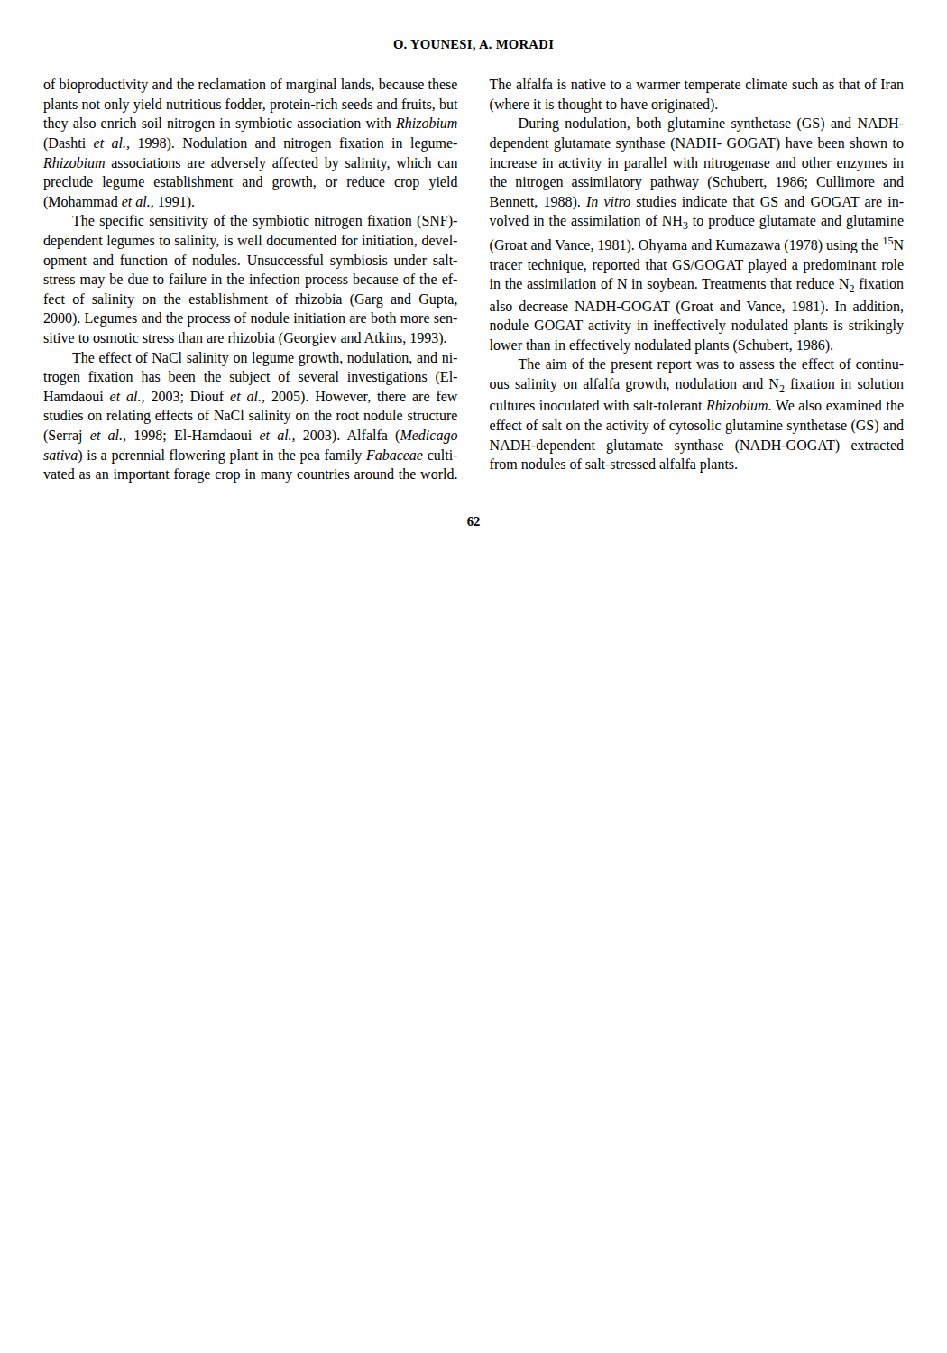O. YOUNESI, A. MORADI
of bioproductivity and the reclamation of marginal lands, because these plants not only yield nutritious fodder, protein-rich seeds and fruits, but they also enrich soil nitrogen in symbiotic association with Rhizobium (Dashti et al., 1998). Nodulation and nitrogen fixation in legume-Rhizobium associations are adversely affected by salinity, which can preclude legume establishment and growth, or reduce crop yield (Mohammad et al., 1991).
The specific sensitivity of the symbiotic nitrogen fixation (SNF)-dependent legumes to salinity, is well documented for initiation, development and function of nodules. Unsuccessful symbiosis under salt-stress may be due to failure in the infection process because of the effect of salinity on the establishment of rhizobia (Garg and Gupta, 2000). Legumes and the process of nodule initiation are both more sensitive to osmotic stress than are rhizobia (Georgiev and Atkins, 1993).
The effect of NaCl salinity on legume growth, nodulation, and nitrogen fixation has been the subject of several investigations (El-Hamdaoui et al., 2003; Diouf et al., 2005). However, there are few studies on relating effects of NaCl salinity on the root nodule structure (Serraj et al., 1998; El-Hamdaoui et al., 2003). Alfalfa (Medicago sativa) is a perennial flowering plant in the pea family Fabaceae cultivated as an important forage crop in many countries around the world. The alfalfa is native to a warmer temperate climate such as that of Iran (where it is thought to have originated).
During nodulation, both glutamine synthetase (GS) and NADH-dependent glutamate synthase (NADH- GOGAT) have been shown to increase in activity in parallel with nitrogenase and other enzymes in the nitrogen assimilatory pathway (Schubert, 1986; Cullimore and Bennett, 1988). In vitro studies indicate that GS and GOGAT are involved in the assimilation of NH3 to produce glutamate and glutamine (Groat and Vance, 1981). Ohyama and Kumazawa (1978) using the 15N tracer technique, reported that GS/GOGAT played a predominant role in the assimilation of N in soybean. Treatments that reduce N2 fixation also decrease NADH-GOGAT (Groat and Vance, 1981). In addition, nodule GOGAT activity in ineffectively nodulated plants is strikingly lower than in effectively nodulated plants (Schubert, 1986).
The aim of the present report was to assess the effect of continuous salinity on alfalfa growth, nodulation and N2 fixation in solution cultures inoculated with salt-tolerant Rhizobium. We also examined the effect of salt on the activity of cytosolic glutamine synthetase (GS) and NADH-dependent glutamate synthase (NADH-GOGAT) extracted from nodules of salt-stressed alfalfa plants.
62